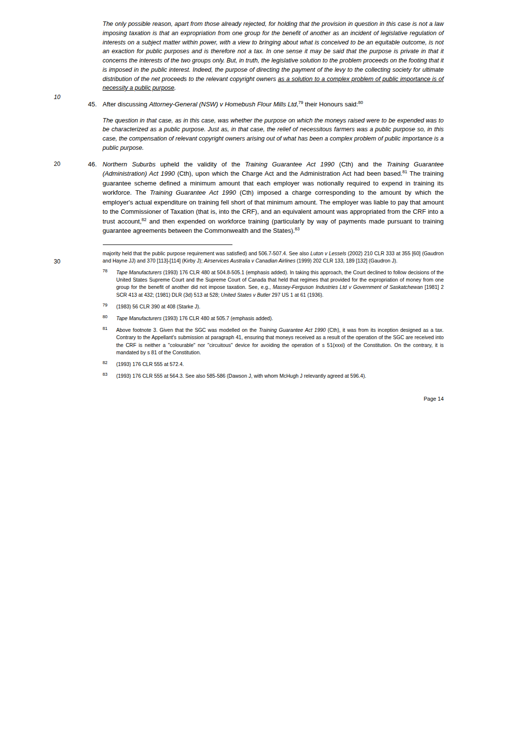10 The only possible reason, apart from those already rejected, for holding that the provision in question in this case is not a law imposing taxation is that an expropriation from one group for the benefit of another as an incident of legislative regulation of interests on a subject matter within power, with a view to bringing about what is conceived to be an equitable outcome, is not an exaction for public purposes and is therefore not a tax. In one sense it may be said that the purpose is private in that it concerns the interests of the two groups only. But, in truth, the legislative solution to the problem proceeds on the footing that it is imposed in the public interest. Indeed, the purpose of directing the payment of the levy to the collecting society for ultimate distribution of the net proceeds to the relevant copyright owners as a solution to a complex problem of public importance is of necessity a public purpose.
45.
After discussing Attorney-General (NSW) v Homebush Flour Mills Ltd,79 their Honours said:80
The question in that case, as in this case, was whether the purpose on which the moneys raised were to be expended was to be characterized as a public purpose. Just as, in that case, the relief of necessitous farmers was a public purpose so, in this case, the compensation of relevant copyright owners arising out of what has been a complex problem of public importance is a public purpose.
20 46.
Northern Suburbs upheld the validity of the Training Guarantee Act 1990 (Cth) and the Training Guarantee (Administration) Act 1990 (Cth), upon which the Charge Act and the Administration Act had been based.81 The training guarantee scheme defined a minimum amount that each employer was notionally required to expend in training its workforce. The Training Guarantee Act 1990 (Cth) imposed a charge corresponding to the amount by which the employer's actual expenditure on training fell short of that minimum amount. The employer was liable to pay that amount to the Commissioner of Taxation (that is, into the CRF), and an equivalent amount was appropriated from the CRF into a trust account,82 and then expended on workforce training (particularly by way of payments made pursuant to training guarantee agreements between the Commonwealth and the States).83 30
majority held that the public purpose requirement was satisfied) and 506.7-507.4. See also Luton v Lessels (2002) 210 CLR 333 at 355 [60] (Gaudron and Hayne JJ) and 370 [113]-[114] (Kirby J); Airservices Australia v Canadian Airlines (1999) 202 CLR 133, 189 [132] (Gaudron J).
78 Tape Manufacturers (1993) 176 CLR 480 at 504.8-505.1 (emphasis added). In taking this approach, the Court declined to follow decisions of the United States Supreme Court and the Supreme Court of Canada that held that regimes that provided for the expropriation of money from one group for the benefit of another did not impose taxation. See, e.g., Massey-Ferguson Industries Ltd v Government of Saskatchewan [1981] 2 SCR 413 at 432; (1981) DLR (3d) 513 at 528; United States v Butler 297 US 1 at 61 (1936).
79 (1983) 56 CLR 390 at 408 (Starke J).
80 Tape Manufacturers (1993) 176 CLR 480 at 505.7 (emphasis added).
81 Above footnote 3. Given that the SGC was modelled on the Training Guarantee Act 1990 (Cth), it was from its inception designed as a tax. Contrary to the Appellant's submission at paragraph 41, ensuring that moneys received as a result of the operation of the SGC are received into the CRF is neither a "colourable" nor "circuitous" device for avoiding the operation of s 51(xxxi) of the Constitution. On the contrary, it is mandated by s 81 of the Constitution.
82 (1993) 176 CLR 555 at 572.4.
83 (1993) 176 CLR 555 at 564.3. See also 585-586 (Dawson J, with whom McHugh J relevantly agreed at 596.4).
Page 14